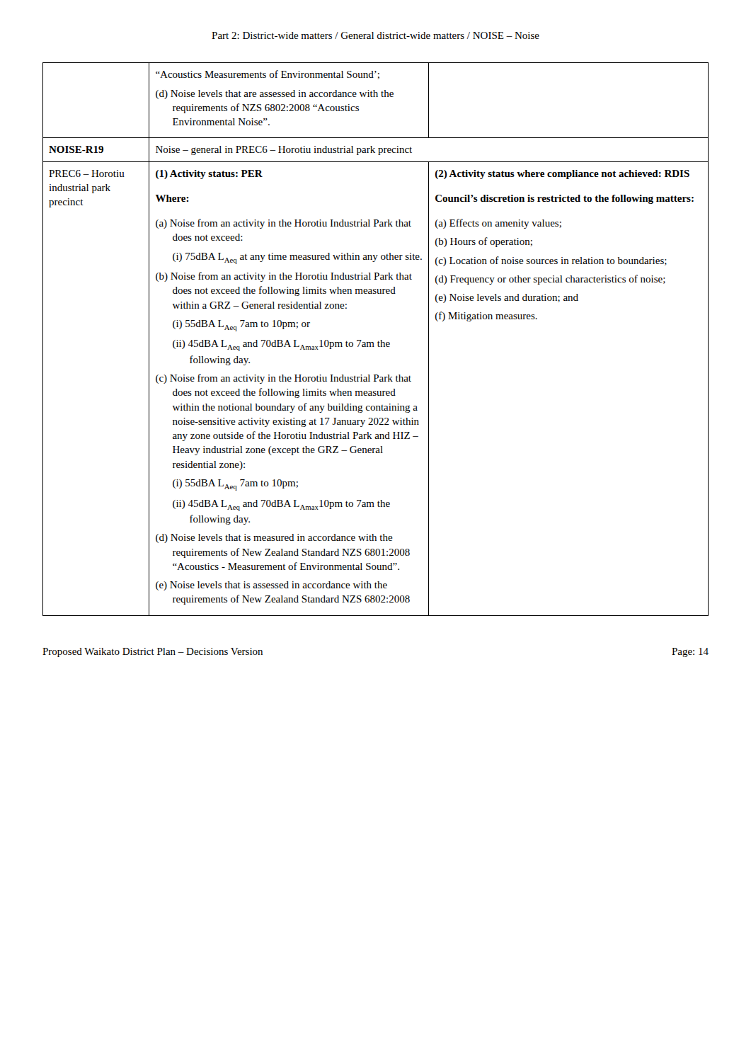Part 2: District-wide matters / General district-wide matters / NOISE – Noise
| | “Acoustics Measurements of Environmental Sound’; (d) Noise levels that are assessed in accordance with the requirements of NZS 6802:2008 “Acoustics Environmental Noise”. | |
| NOISE-R19 | Noise – general in PREC6 – Horotiu industrial park precinct |
| PREC6 – Horotiu industrial park precinct | (1) Activity status: PER Where: (a) Noise from an activity in the Horotiu Industrial Park that does not exceed: (i) 75dBA L Aeq at any time measured within any other site. (b) Noise from an activity in the Horotiu Industrial Park that does not exceed the following limits when measured within a GRZ – General residential zone: (i) 55dBA L Aeq 7am to 10pm; or (ii) 45dBA L Aeq and 70dBA L Amax 10pm to 7am the following day. (c) Noise from an activity in the Horotiu Industrial Park that does not exceed the following limits when measured within the notional boundary of any building containing a noise-sensitive activity existing at 17 January 2022 within any zone outside of the Horotiu Industrial Park and HIZ – Heavy industrial zone (except the GRZ – General residential zone): (i) 55dBA L Aeq 7am to 10pm; (ii) 45dBA L Aeq and 70dBA L Amax 10pm to 7am the following day. (d) Noise levels that is measured in accordance with the requirements of New Zealand Standard NZS 6801:2008 “Acoustics - Measurement of Environmental Sound”. (e) Noise levels that is assessed in accordance with the requirements of New Zealand Standard NZS 6802:2008 | (2) Activity status where compliance not achieved: RDIS Council’s discretion is restricted to the following matters: (a) Effects on amenity values; (b) Hours of operation; (c) Location of noise sources in relation to boundaries; (d) Frequency or other special characteristics of noise; (e) Noise levels and duration; and (f) Mitigation measures. |
Proposed Waikato District Plan – Decisions Version Page: 14